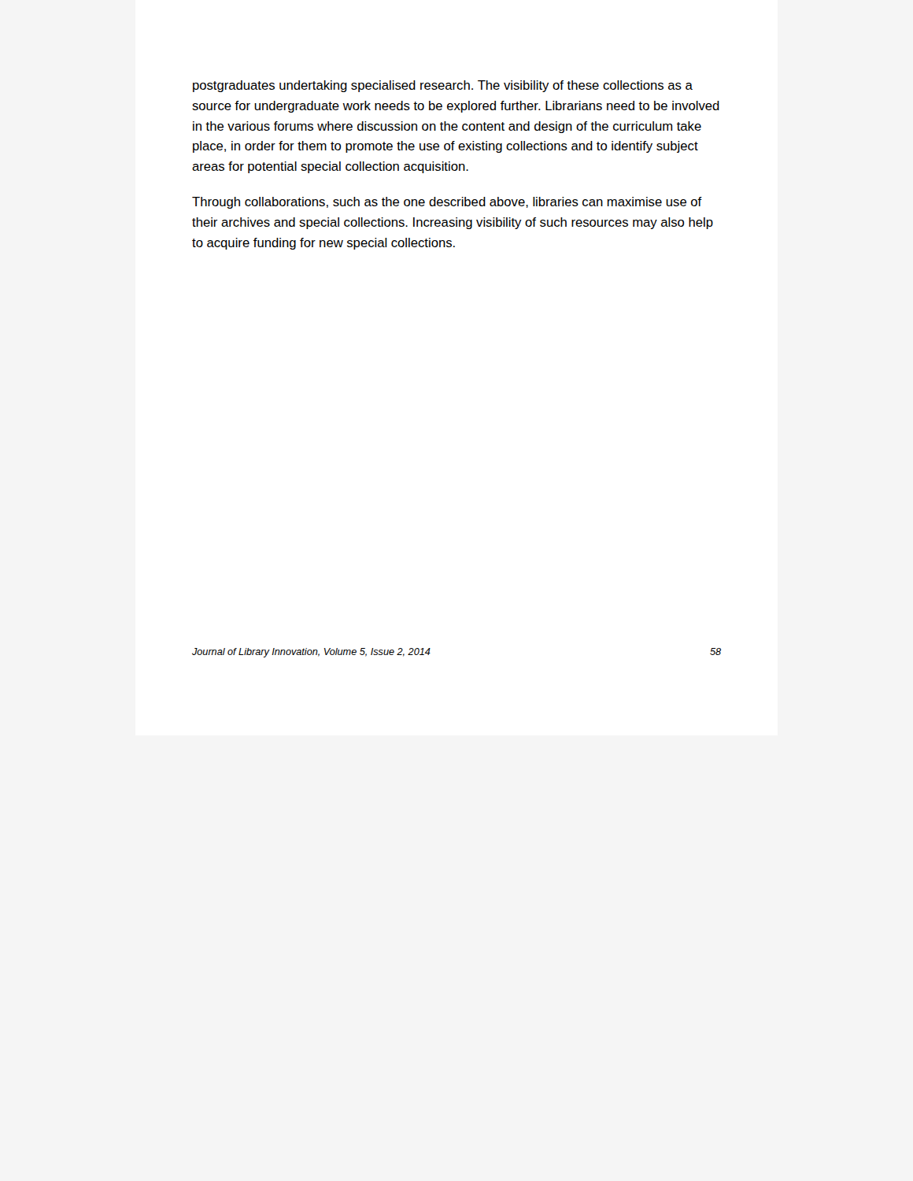postgraduates undertaking specialised research. The visibility of these collections as a source for undergraduate work needs to be explored further. Librarians need to be involved in the various forums where discussion on the content and design of the curriculum take place, in order for them to promote the use of existing collections and to identify subject areas for potential special collection acquisition.
Through collaborations, such as the one described above, libraries can maximise use of their archives and special collections. Increasing visibility of such resources may also help to acquire funding for new special collections.
Journal of Library Innovation, Volume 5, Issue 2, 2014 58